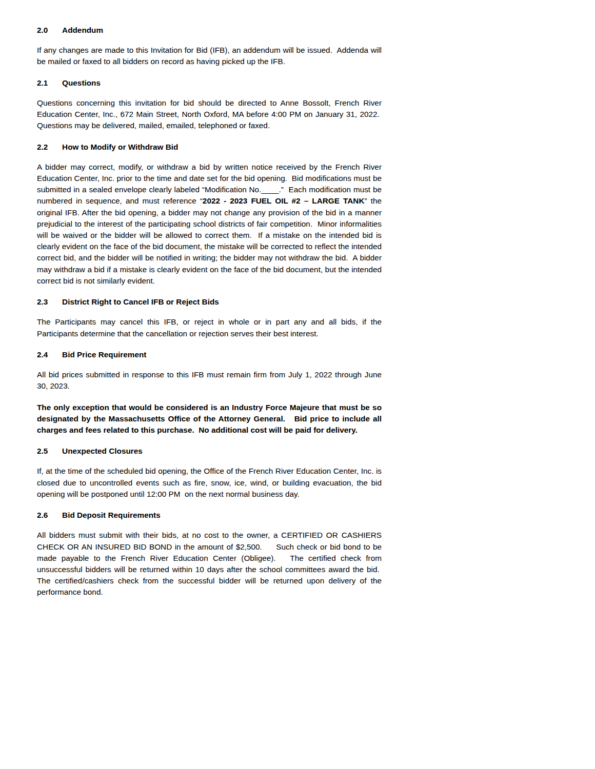2.0 Addendum
If any changes are made to this Invitation for Bid (IFB), an addendum will be issued. Addenda will be mailed or faxed to all bidders on record as having picked up the IFB.
2.1 Questions
Questions concerning this invitation for bid should be directed to Anne Bossolt, French River Education Center, Inc., 672 Main Street, North Oxford, MA before 4:00 PM on January 31, 2022. Questions may be delivered, mailed, emailed, telephoned or faxed.
2.2 How to Modify or Withdraw Bid
A bidder may correct, modify, or withdraw a bid by written notice received by the French River Education Center, Inc. prior to the time and date set for the bid opening. Bid modifications must be submitted in a sealed envelope clearly labeled “Modification No.____.” Each modification must be numbered in sequence, and must reference “2022 - 2023 FUEL OIL #2 – LARGE TANK” the original IFB. After the bid opening, a bidder may not change any provision of the bid in a manner prejudicial to the interest of the participating school districts of fair competition. Minor informalities will be waived or the bidder will be allowed to correct them. If a mistake on the intended bid is clearly evident on the face of the bid document, the mistake will be corrected to reflect the intended correct bid, and the bidder will be notified in writing; the bidder may not withdraw the bid. A bidder may withdraw a bid if a mistake is clearly evident on the face of the bid document, but the intended correct bid is not similarly evident.
2.3 District Right to Cancel IFB or Reject Bids
The Participants may cancel this IFB, or reject in whole or in part any and all bids, if the Participants determine that the cancellation or rejection serves their best interest.
2.4 Bid Price Requirement
All bid prices submitted in response to this IFB must remain firm from July 1, 2022 through June 30, 2023.
The only exception that would be considered is an Industry Force Majeure that must be so designated by the Massachusetts Office of the Attorney General. Bid price to include all charges and fees related to this purchase. No additional cost will be paid for delivery.
2.5 Unexpected Closures
If, at the time of the scheduled bid opening, the Office of the French River Education Center, Inc. is closed due to uncontrolled events such as fire, snow, ice, wind, or building evacuation, the bid opening will be postponed until 12:00 PM on the next normal business day.
2.6 Bid Deposit Requirements
All bidders must submit with their bids, at no cost to the owner, a CERTIFIED OR CASHIERS CHECK OR AN INSURED BID BOND in the amount of $2,500. Such check or bid bond to be made payable to the French River Education Center (Obligee). The certified check from unsuccessful bidders will be returned within 10 days after the school committees award the bid. The certified/cashiers check from the successful bidder will be returned upon delivery of the performance bond.